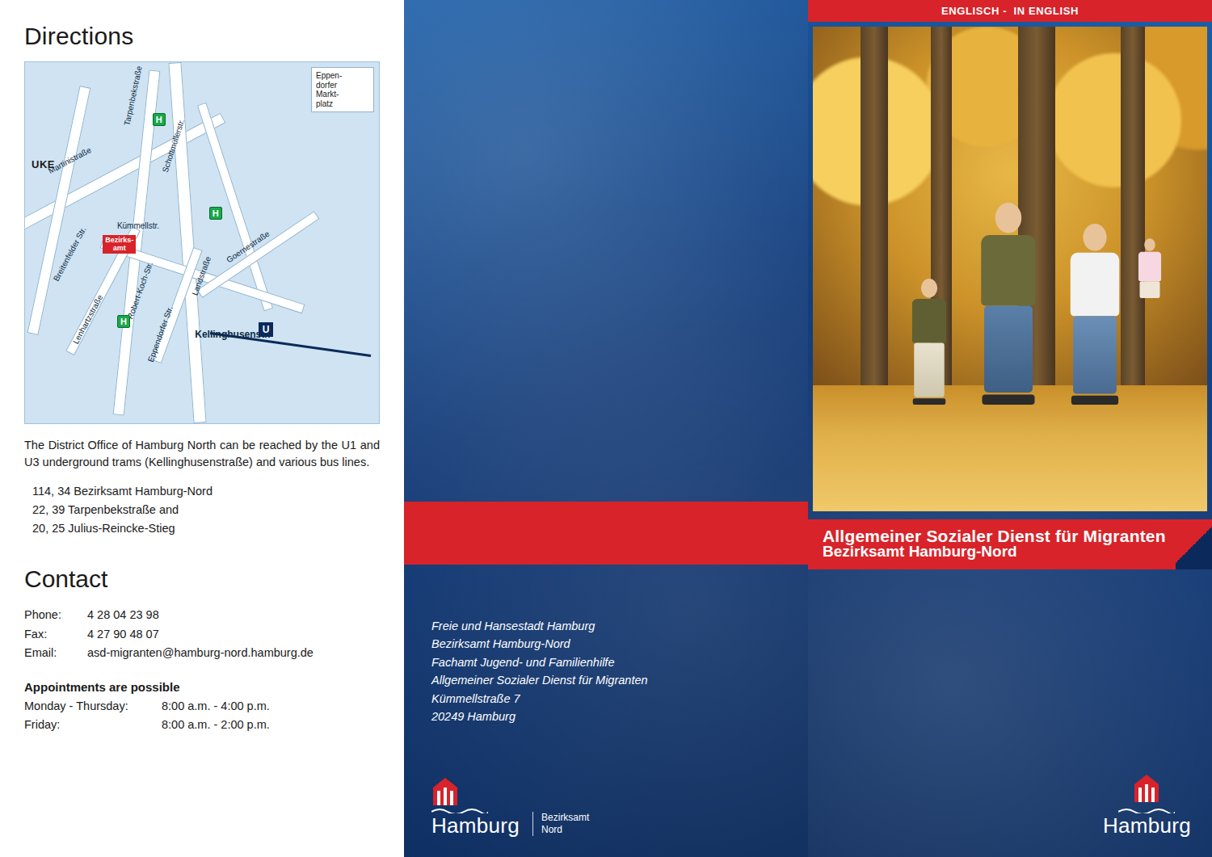Directions
UKE
Martinistraße
Tarpenbekstraße
Schottmüllerstr.
Kümmellstr.
Breitenfelder Str.
Lenhartzstraße
Robert-Koch-Str.
Eppendorfer Str.
Landstraße
Goernestraße
Kellinghusenstr.
Eppen-
dorfer
Markt-
platz
Bezirks-
amt
H
H
H
U
The District Office of Hamburg North can be reached by the U1 and U3 underground trams (Kellinghusenstraße) and various bus lines.
114, 34 Bezirksamt Hamburg-Nord
22, 39 Tarpenbekstraße and
20, 25 Julius-Reincke-Stieg
Contact
Phone: 4 28 04 23 98
Fax: 4 27 90 48 07
Email: asd-migranten@hamburg-nord.hamburg.de
Appointments are possible
Monday - Thursday: 8:00 a.m. - 4:00 p.m.
Friday: 8:00 a.m. - 2:00 p.m.
Freie und Hansestadt Hamburg
Bezirksamt Hamburg-Nord
Fachamt Jugend- und Familienhilfe
Allgemeiner Sozialer Dienst für Migranten
Kümmellstraße 7
20249 Hamburg
Hamburg
Bezirksamt
Nord
ENGLISCH - IN ENGLISH
Allgemeiner Sozialer Dienst für Migranten
Bezirksamt Hamburg-Nord
Hamburg